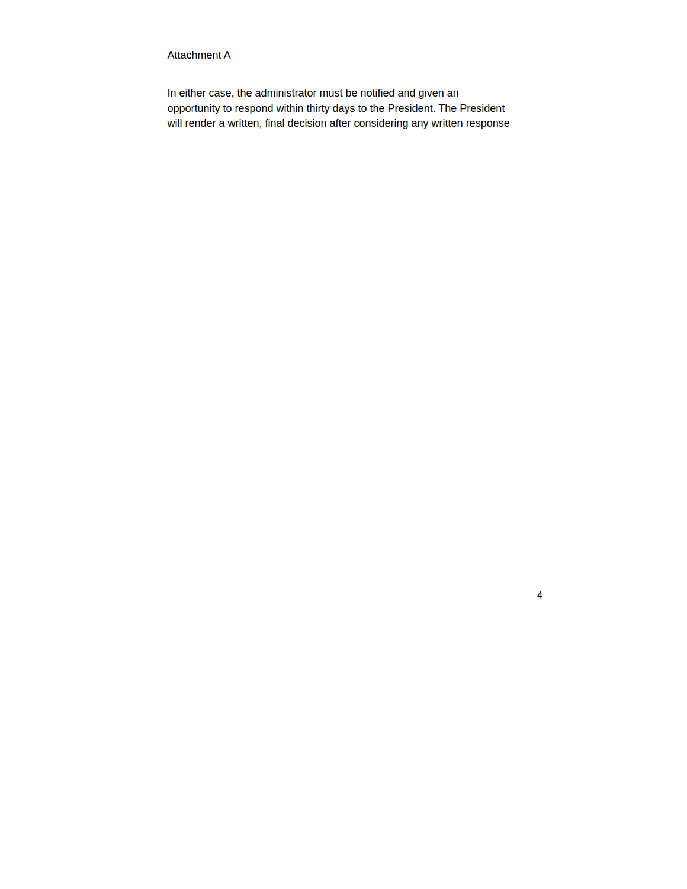Attachment A
In either case, the administrator must be notified and given an opportunity to respond within thirty days to the President. The President will render a written, final decision after considering any written response
4